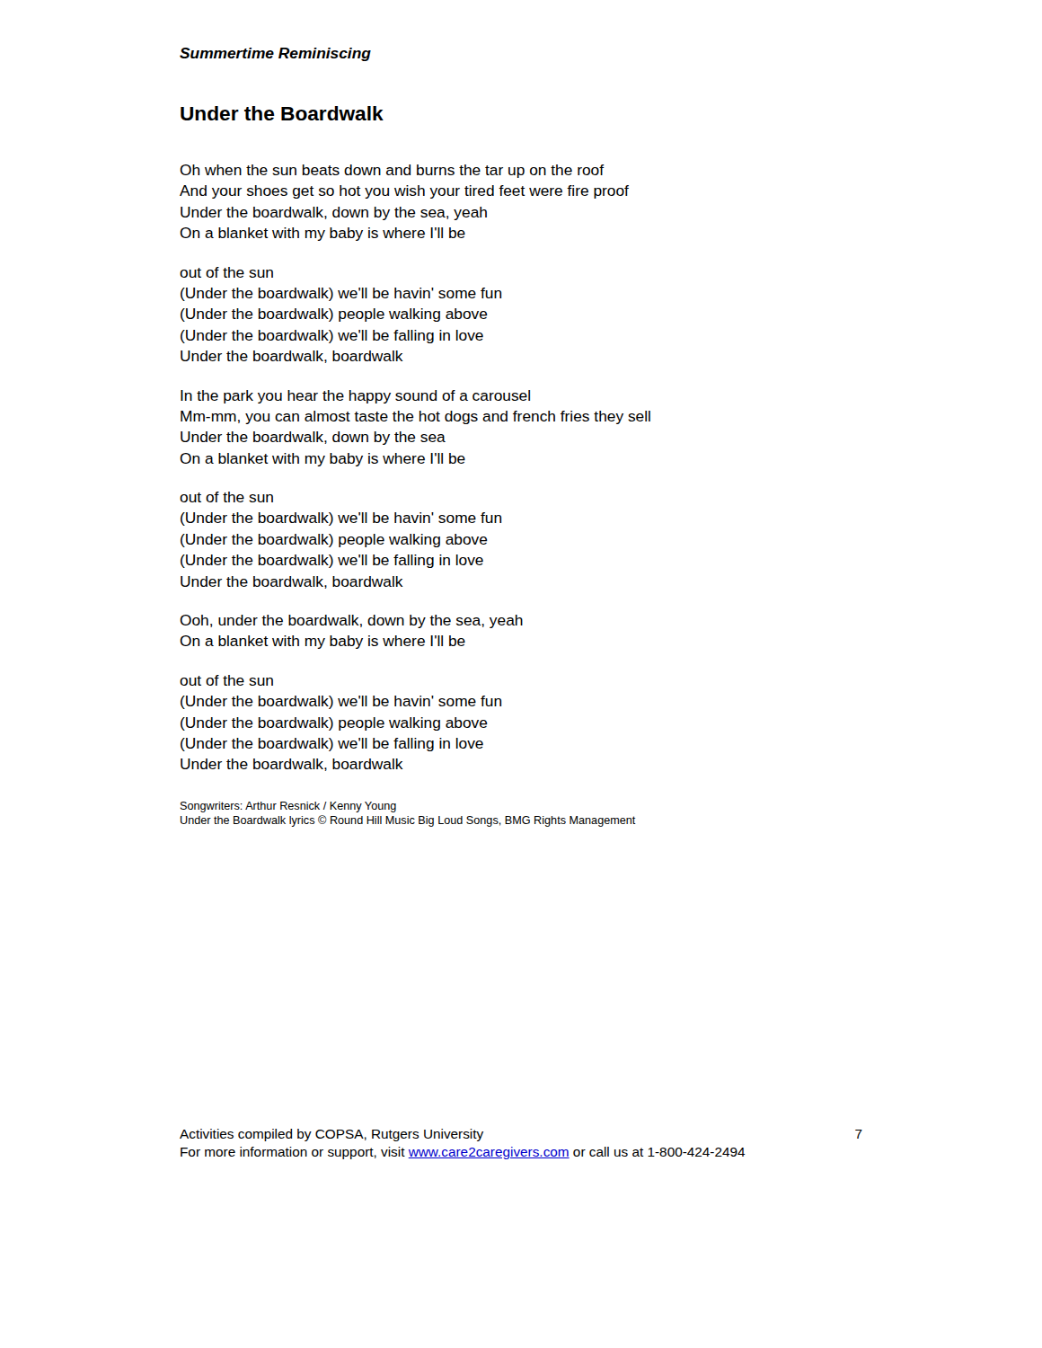Summertime Reminiscing
Under the Boardwalk
Oh when the sun beats down and burns the tar up on the roof
And your shoes get so hot you wish your tired feet were fire proof
Under the boardwalk, down by the sea, yeah
On a blanket with my baby is where I'll be
out of the sun
(Under the boardwalk) we'll be havin' some fun
(Under the boardwalk) people walking above
(Under the boardwalk) we'll be falling in love
Under the boardwalk, boardwalk
In the park you hear the happy sound of a carousel
Mm-mm, you can almost taste the hot dogs and french fries they sell
Under the boardwalk, down by the sea
On a blanket with my baby is where I'll be
out of the sun
(Under the boardwalk) we'll be havin' some fun
(Under the boardwalk) people walking above
(Under the boardwalk) we'll be falling in love
Under the boardwalk, boardwalk
Ooh, under the boardwalk, down by the sea, yeah
On a blanket with my baby is where I'll be
out of the sun
(Under the boardwalk) we'll be havin' some fun
(Under the boardwalk) people walking above
(Under the boardwalk) we'll be falling in love
Under the boardwalk, boardwalk
Songwriters: Arthur Resnick / Kenny Young
Under the Boardwalk lyrics © Round Hill Music Big Loud Songs, BMG Rights Management
7 Activities compiled by COPSA, Rutgers University
For more information or support, visit www.care2caregivers.com or call us at 1-800-424-2494